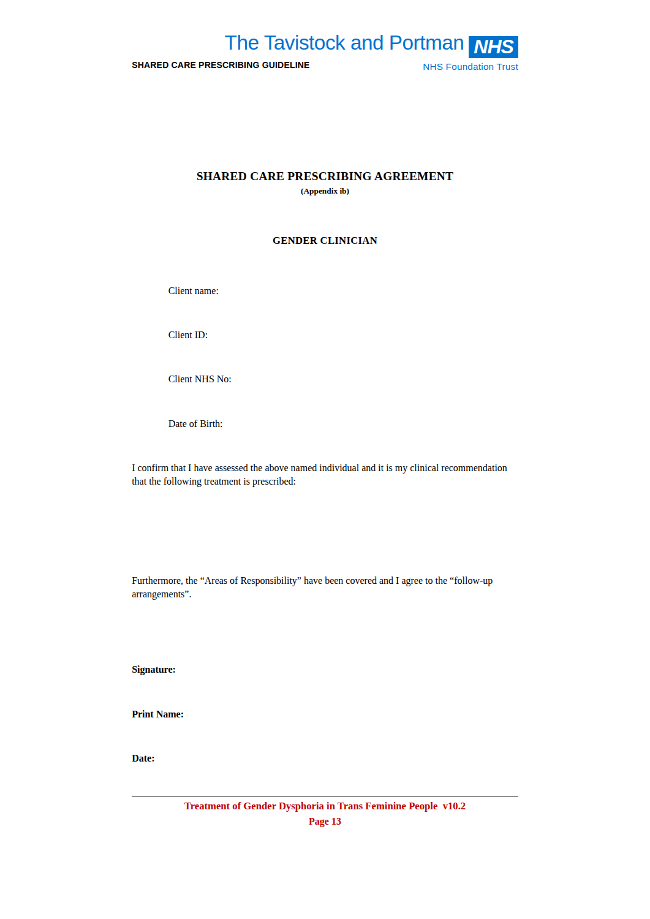The Tavistock and Portman NHS
NHS Foundation Trust
SHARED CARE PRESCRIBING GUIDELINE
SHARED CARE PRESCRIBING AGREEMENT
(Appendix ib)
GENDER CLINICIAN
Client name:
Client ID:
Client NHS No:
Date of Birth:
I confirm that I have assessed the above named individual and it is my clinical recommendation that the following treatment is prescribed:
Furthermore, the “Areas of Responsibility” have been covered and I agree to the “follow-up arrangements”.
Signature:
Print Name:
Date:
Treatment of Gender Dysphoria in Trans Feminine People v10.2
Page 13